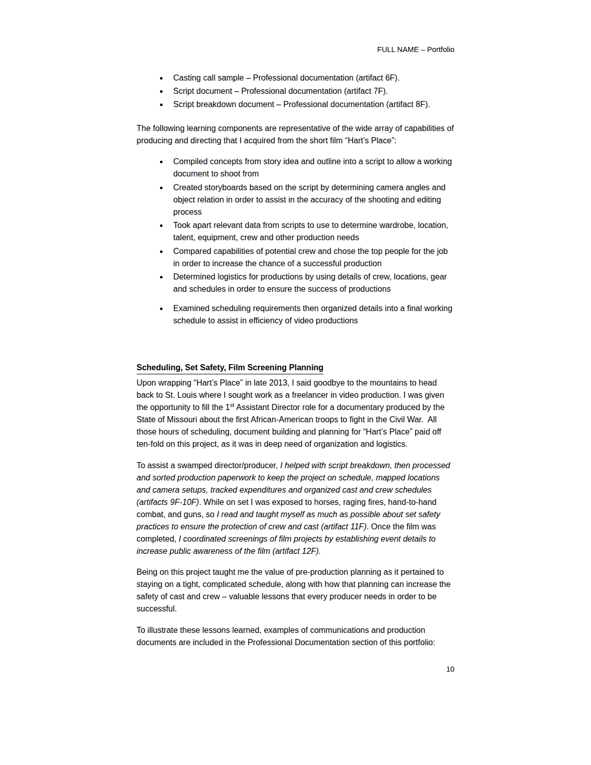FULL NAME – Portfolio
Casting call sample – Professional documentation (artifact 6F).
Script document – Professional documentation (artifact 7F).
Script breakdown document – Professional documentation (artifact 8F).
The following learning components are representative of the wide array of capabilities of producing and directing that I acquired from the short film “Hart’s Place”:
Compiled concepts from story idea and outline into a script to allow a working document to shoot from
Created storyboards based on the script by determining camera angles and object relation in order to assist in the accuracy of the shooting and editing process
Took apart relevant data from scripts to use to determine wardrobe, location, talent, equipment, crew and other production needs
Compared capabilities of potential crew and chose the top people for the job in order to increase the chance of a successful production
Determined logistics for productions by using details of crew, locations, gear and schedules in order to ensure the success of productions
Examined scheduling requirements then organized details into a final working schedule to assist in efficiency of video productions
Scheduling, Set Safety, Film Screening Planning
Upon wrapping “Hart’s Place” in late 2013, I said goodbye to the mountains to head back to St. Louis where I sought work as a freelancer in video production. I was given the opportunity to fill the 1st Assistant Director role for a documentary produced by the State of Missouri about the first African-American troops to fight in the Civil War. All those hours of scheduling, document building and planning for “Hart’s Place” paid off ten-fold on this project, as it was in deep need of organization and logistics.
To assist a swamped director/producer, I helped with script breakdown, then processed and sorted production paperwork to keep the project on schedule, mapped locations and camera setups, tracked expenditures and organized cast and crew schedules (artifacts 9F-10F). While on set I was exposed to horses, raging fires, hand-to-hand combat, and guns, so I read and taught myself as much as possible about set safety practices to ensure the protection of crew and cast (artifact 11F). Once the film was completed, I coordinated screenings of film projects by establishing event details to increase public awareness of the film (artifact 12F).
Being on this project taught me the value of pre-production planning as it pertained to staying on a tight, complicated schedule, along with how that planning can increase the safety of cast and crew – valuable lessons that every producer needs in order to be successful.
To illustrate these lessons learned, examples of communications and production documents are included in the Professional Documentation section of this portfolio:
10